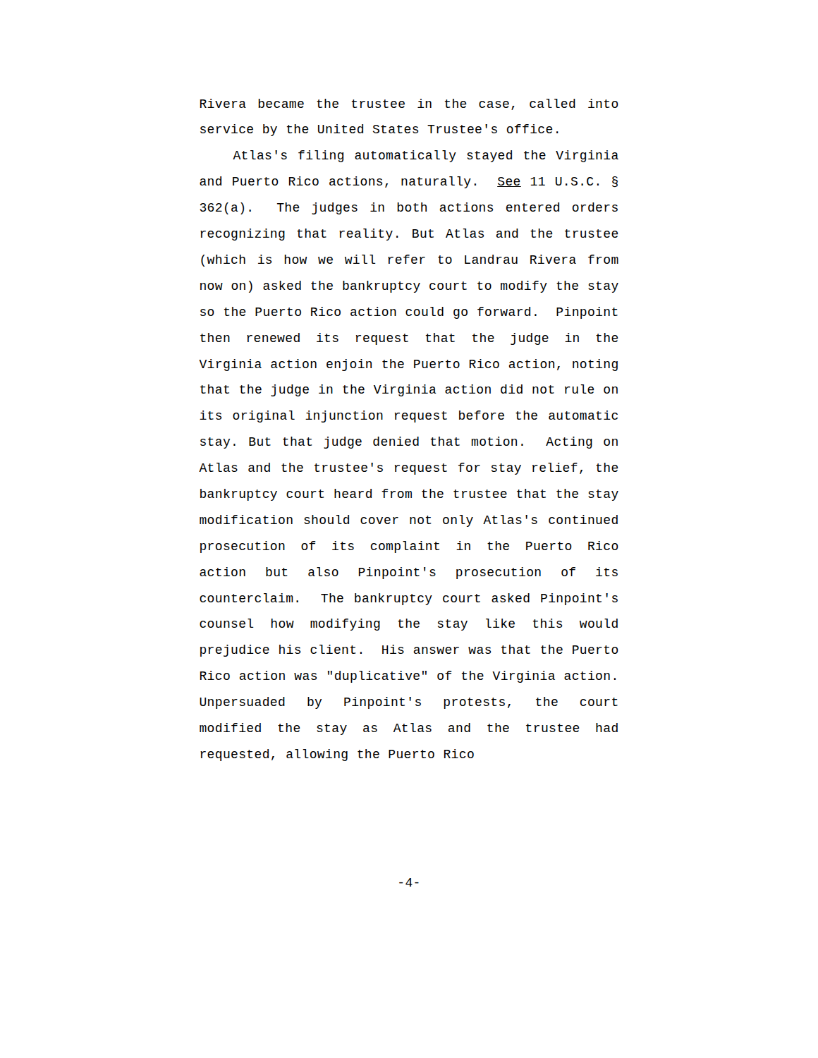Rivera became the trustee in the case, called into service by the United States Trustee's office.
Atlas's filing automatically stayed the Virginia and Puerto Rico actions, naturally. See 11 U.S.C. § 362(a). The judges in both actions entered orders recognizing that reality. But Atlas and the trustee (which is how we will refer to Landrau Rivera from now on) asked the bankruptcy court to modify the stay so the Puerto Rico action could go forward. Pinpoint then renewed its request that the judge in the Virginia action enjoin the Puerto Rico action, noting that the judge in the Virginia action did not rule on its original injunction request before the automatic stay. But that judge denied that motion. Acting on Atlas and the trustee's request for stay relief, the bankruptcy court heard from the trustee that the stay modification should cover not only Atlas's continued prosecution of its complaint in the Puerto Rico action but also Pinpoint's prosecution of its counterclaim. The bankruptcy court asked Pinpoint's counsel how modifying the stay like this would prejudice his client. His answer was that the Puerto Rico action was "duplicative" of the Virginia action. Unpersuaded by Pinpoint's protests, the court modified the stay as Atlas and the trustee had requested, allowing the Puerto Rico
-4-